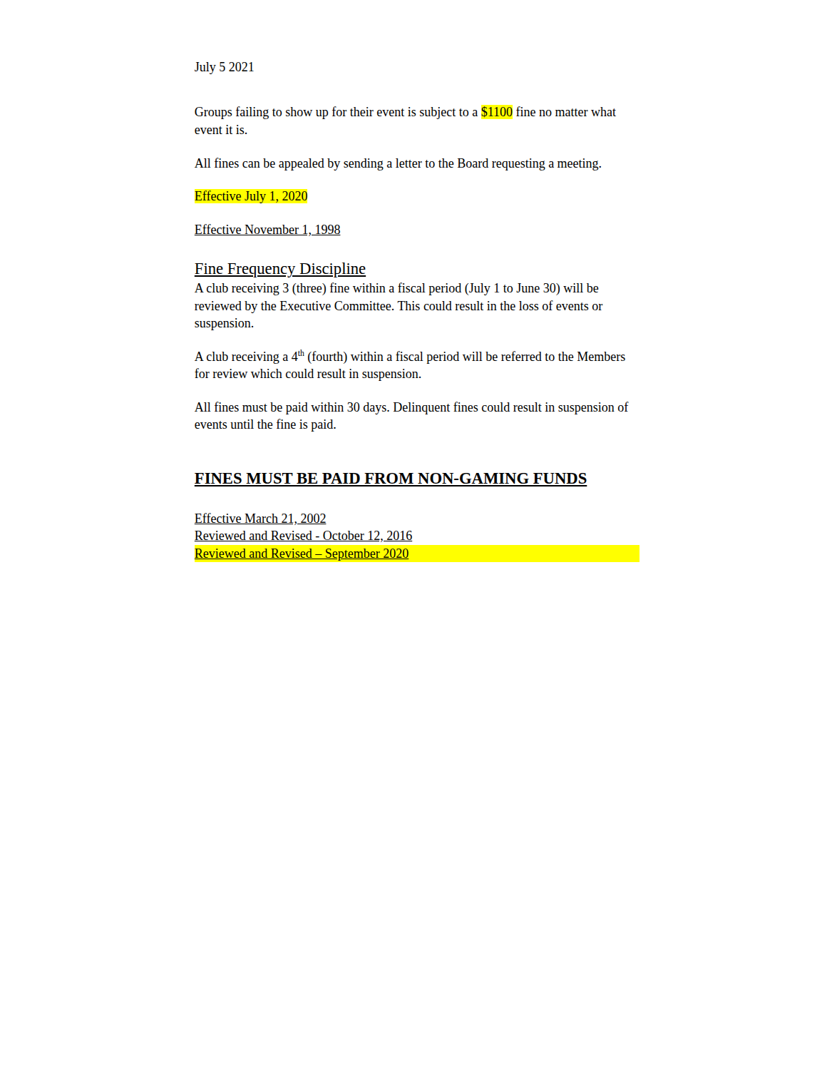July 5 2021
Groups failing to show up for their event is subject to a $1100 fine no matter what event it is.
All fines can be appealed by sending a letter to the Board requesting a meeting.
Effective July 1, 2020
Effective November 1, 1998
Fine Frequency Discipline
A club receiving 3 (three) fine within a fiscal period (July 1 to June 30) will be reviewed by the Executive Committee. This could result in the loss of events or suspension.
A club receiving a 4th (fourth) within a fiscal period will be referred to the Members for review which could result in suspension.
All fines must be paid within 30 days. Delinquent fines could result in suspension of events until the fine is paid.
FINES MUST BE PAID FROM NON-GAMING FUNDS
Effective March 21, 2002
Reviewed and Revised - October 12, 2016
Reviewed and Revised – September 2020